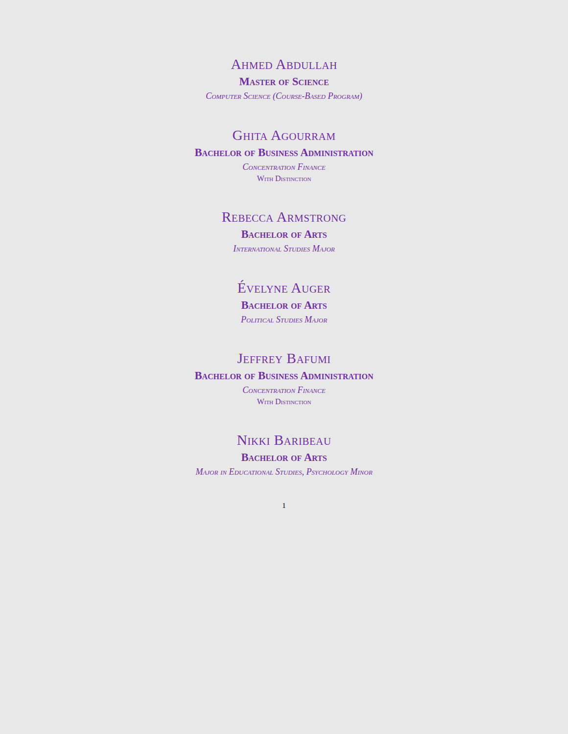Ahmed Abdullah
Master of Science
Computer Science (Course-Based Program)
Ghita Agourram
Bachelor of Business Administration
Concentration Finance
With Distinction
Rebecca Armstrong
Bachelor of Arts
International Studies Major
Évelyne Auger
Bachelor of Arts
Political Studies Major
Jeffrey Bafumi
Bachelor of Business Administration
Concentration Finance
With Distinction
Nikki Baribeau
Bachelor of Arts
Major in Educational Studies, Psychology Minor
1